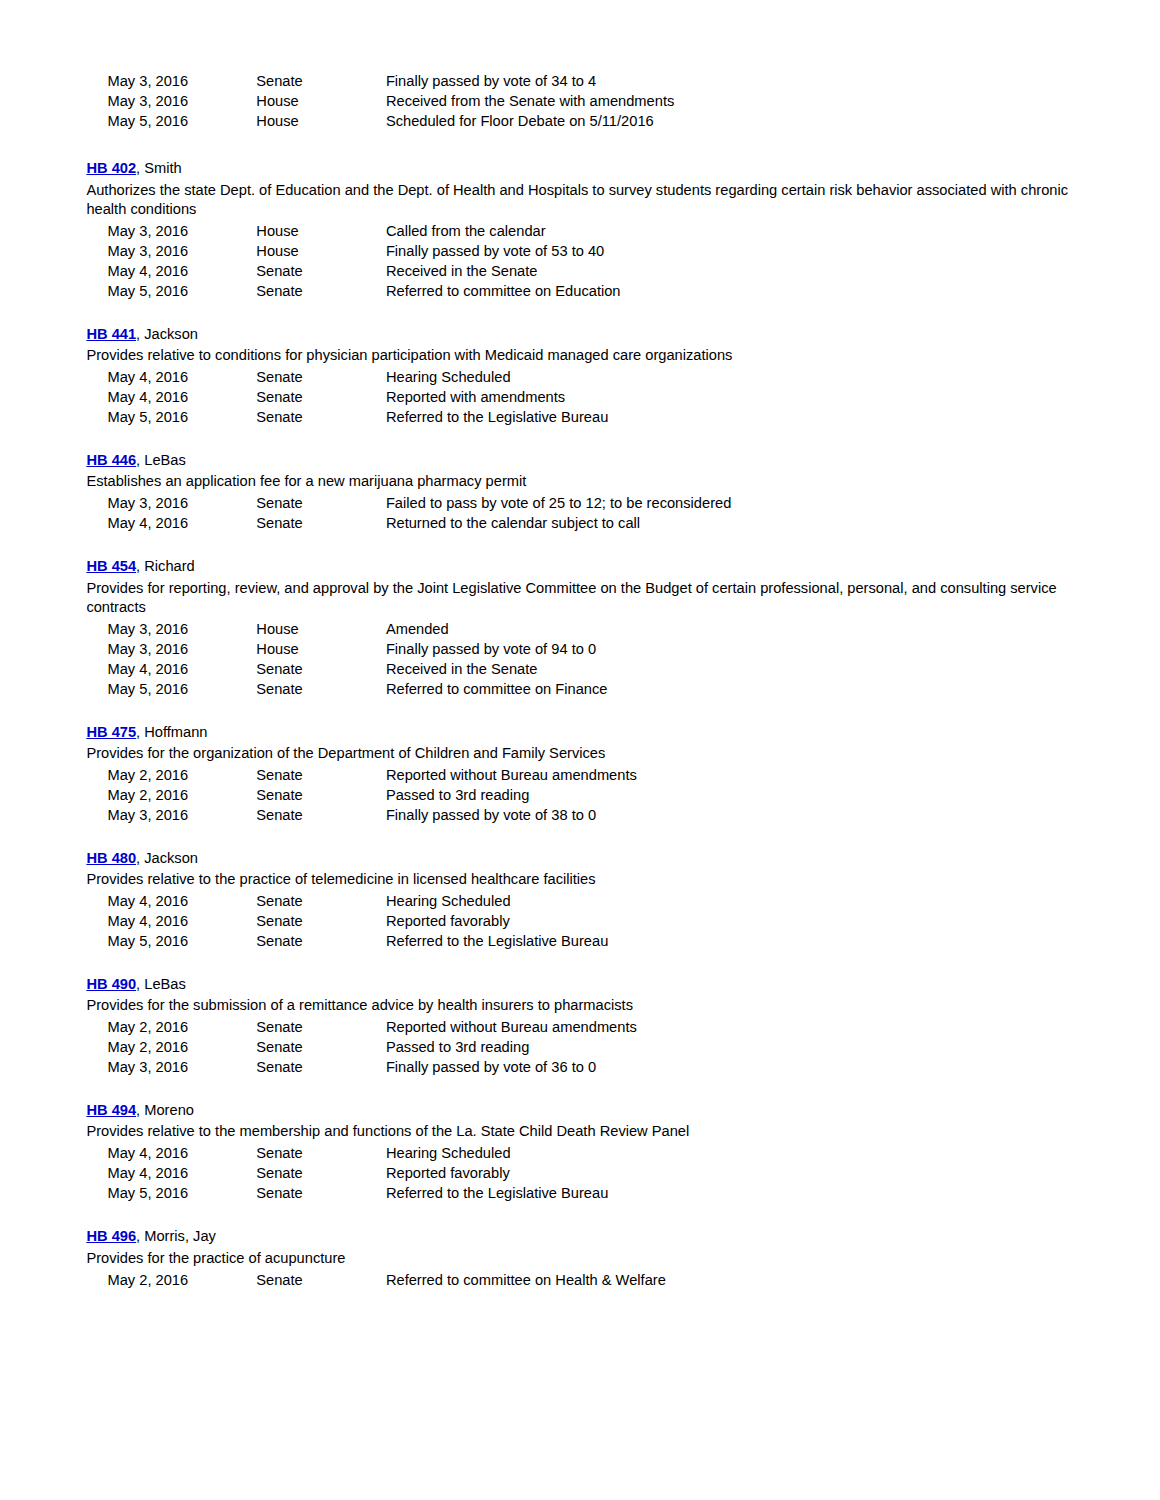| May 3, 2016 | Senate | Finally passed by vote of 34 to 4 |
| May 3, 2016 | House | Received from the Senate with amendments |
| May 5, 2016 | House | Scheduled for Floor Debate on 5/11/2016 |
HB 402, Smith
Authorizes the state Dept. of Education and the Dept. of Health and Hospitals to survey students regarding certain risk behavior associated with chronic health conditions
| May 3, 2016 | House | Called from the calendar |
| May 3, 2016 | House | Finally passed by vote of 53 to 40 |
| May 4, 2016 | Senate | Received in the Senate |
| May 5, 2016 | Senate | Referred to committee on Education |
HB 441, Jackson
Provides relative to conditions for physician participation with Medicaid managed care organizations
| May 4, 2016 | Senate | Hearing Scheduled |
| May 4, 2016 | Senate | Reported with amendments |
| May 5, 2016 | Senate | Referred to the Legislative Bureau |
HB 446, LeBas
Establishes an application fee for a new marijuana pharmacy permit
| May 3, 2016 | Senate | Failed to pass by vote of 25 to 12; to be reconsidered |
| May 4, 2016 | Senate | Returned to the calendar subject to call |
HB 454, Richard
Provides for reporting, review, and approval by the Joint Legislative Committee on the Budget of certain professional, personal, and consulting service contracts
| May 3, 2016 | House | Amended |
| May 3, 2016 | House | Finally passed by vote of 94 to 0 |
| May 4, 2016 | Senate | Received in the Senate |
| May 5, 2016 | Senate | Referred to committee on Finance |
HB 475, Hoffmann
Provides for the organization of the Department of Children and Family Services
| May 2, 2016 | Senate | Reported without Bureau amendments |
| May 2, 2016 | Senate | Passed to 3rd reading |
| May 3, 2016 | Senate | Finally passed by vote of 38 to 0 |
HB 480, Jackson
Provides relative to the practice of telemedicine in licensed healthcare facilities
| May 4, 2016 | Senate | Hearing Scheduled |
| May 4, 2016 | Senate | Reported favorably |
| May 5, 2016 | Senate | Referred to the Legislative Bureau |
HB 490, LeBas
Provides for the submission of a remittance advice by health insurers to pharmacists
| May 2, 2016 | Senate | Reported without Bureau amendments |
| May 2, 2016 | Senate | Passed to 3rd reading |
| May 3, 2016 | Senate | Finally passed by vote of 36 to 0 |
HB 494, Moreno
Provides relative to the membership and functions of the La. State Child Death Review Panel
| May 4, 2016 | Senate | Hearing Scheduled |
| May 4, 2016 | Senate | Reported favorably |
| May 5, 2016 | Senate | Referred to the Legislative Bureau |
HB 496, Morris, Jay
Provides for the practice of acupuncture
| May 2, 2016 | Senate | Referred to committee on Health & Welfare |